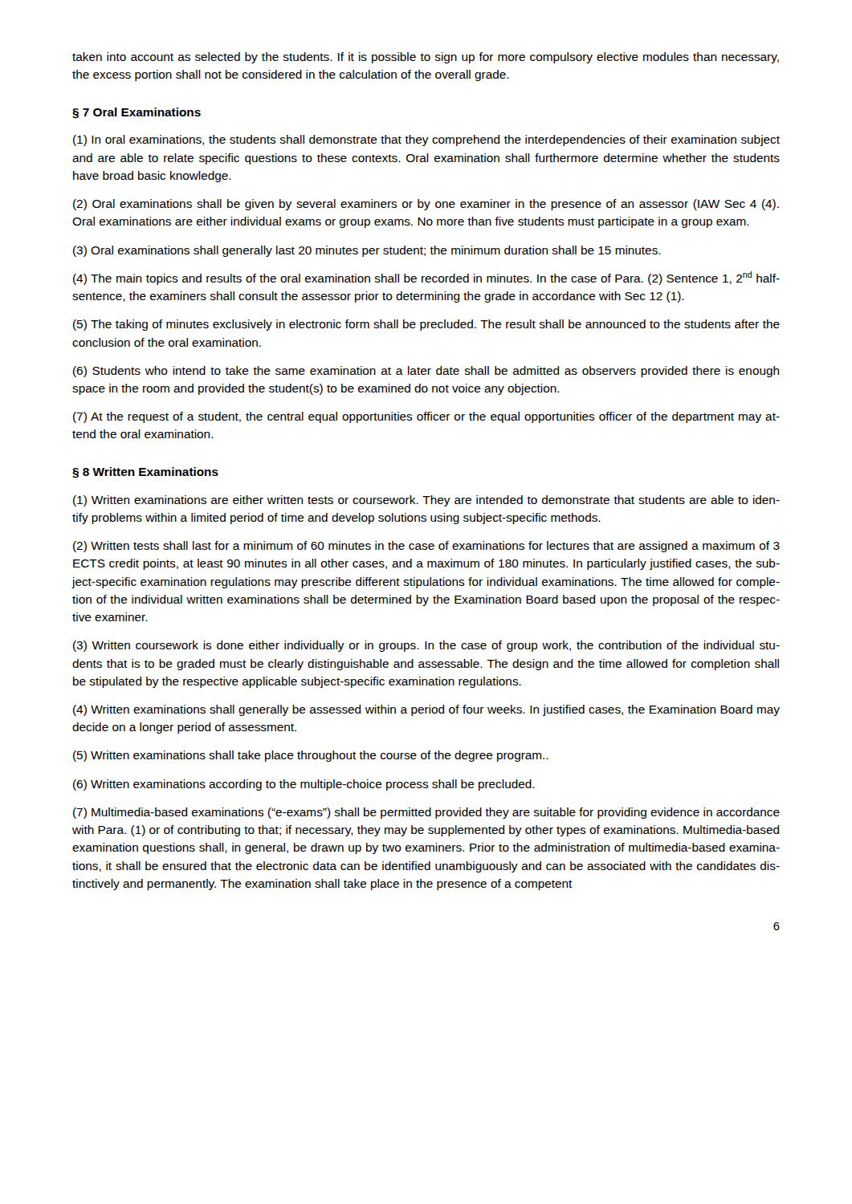taken into account as selected by the students. If it is possible to sign up for more compulsory elective modules than necessary, the excess portion shall not be considered in the calculation of the overall grade.
§ 7 Oral Examinations
(1) In oral examinations, the students shall demonstrate that they comprehend the interdependencies of their examination subject and are able to relate specific questions to these contexts. Oral examination shall furthermore determine whether the students have broad basic knowledge.
(2) Oral examinations shall be given by several examiners or by one examiner in the presence of an assessor (IAW Sec 4 (4). Oral examinations are either individual exams or group exams. No more than five students must participate in a group exam.
(3) Oral examinations shall generally last 20 minutes per student; the minimum duration shall be 15 minutes.
(4) The main topics and results of the oral examination shall be recorded in minutes. In the case of Para. (2) Sentence 1, 2nd half-sentence, the examiners shall consult the assessor prior to determining the grade in accordance with Sec 12 (1).
(5) The taking of minutes exclusively in electronic form shall be precluded. The result shall be announced to the students after the conclusion of the oral examination.
(6) Students who intend to take the same examination at a later date shall be admitted as observers provided there is enough space in the room and provided the student(s) to be examined do not voice any objection.
(7) At the request of a student, the central equal opportunities officer or the equal opportunities officer of the department may attend the oral examination.
§ 8 Written Examinations
(1) Written examinations are either written tests or coursework. They are intended to demonstrate that students are able to identify problems within a limited period of time and develop solutions using subject-specific methods.
(2) Written tests shall last for a minimum of 60 minutes in the case of examinations for lectures that are assigned a maximum of 3 ECTS credit points, at least 90 minutes in all other cases, and a maximum of 180 minutes. In particularly justified cases, the subject-specific examination regulations may prescribe different stipulations for individual examinations. The time allowed for completion of the individual written examinations shall be determined by the Examination Board based upon the proposal of the respective examiner.
(3) Written coursework is done either individually or in groups. In the case of group work, the contribution of the individual students that is to be graded must be clearly distinguishable and assessable. The design and the time allowed for completion shall be stipulated by the respective applicable subject-specific examination regulations.
(4) Written examinations shall generally be assessed within a period of four weeks. In justified cases, the Examination Board may decide on a longer period of assessment.
(5) Written examinations shall take place throughout the course of the degree program..
(6) Written examinations according to the multiple-choice process shall be precluded.
(7) Multimedia-based examinations (“e-exams”) shall be permitted provided they are suitable for providing evidence in accordance with Para. (1) or of contributing to that; if necessary, they may be supplemented by other types of examinations. Multimedia-based examination questions shall, in general, be drawn up by two examiners. Prior to the administration of multimedia-based examinations, it shall be ensured that the electronic data can be identified unambiguously and can be associated with the candidates distinctively and permanently. The examination shall take place in the presence of a competent
6